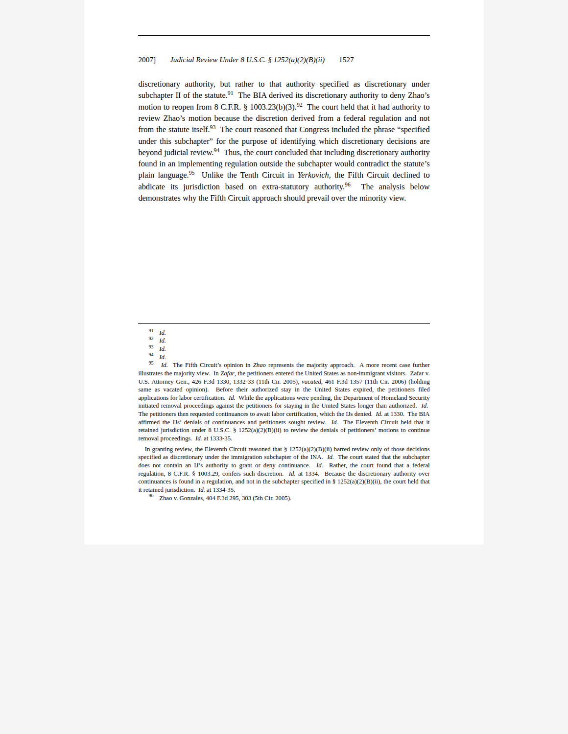2007] Judicial Review Under 8 U.S.C. § 1252(a)(2)(B)(ii) 1527
discretionary authority, but rather to that authority specified as discretionary under subchapter II of the statute.91 The BIA derived its discretionary authority to deny Zhao’s motion to reopen from 8 C.F.R. § 1003.23(b)(3).92 The court held that it had authority to review Zhao’s motion because the discretion derived from a federal regulation and not from the statute itself.93 The court reasoned that Congress included the phrase “specified under this subchapter” for the purpose of identifying which discretionary decisions are beyond judicial review.94 Thus, the court concluded that including discretionary authority found in an implementing regulation outside the subchapter would contradict the statute’s plain language.95 Unlike the Tenth Circuit in Yerkovich, the Fifth Circuit declined to abdicate its jurisdiction based on extra-statutory authority.96 The analysis below demonstrates why the Fifth Circuit approach should prevail over the minority view.
91 Id.
92 Id.
93 Id.
94 Id.
95 Id. The Fifth Circuit’s opinion in Zhao represents the majority approach. A more recent case further illustrates the majority view. In Zafar, the petitioners entered the United States as non-immigrant visitors. Zafar v. U.S. Attorney Gen., 426 F.3d 1330, 1332-33 (11th Cir. 2005), vacated, 461 F.3d 1357 (11th Cir. 2006) (holding same as vacated opinion). Before their authorized stay in the United States expired, the petitioners filed applications for labor certification. Id. While the applications were pending, the Department of Homeland Security initiated removal proceedings against the petitioners for staying in the United States longer than authorized. Id. The petitioners then requested continuances to await labor certification, which the IJs denied. Id. at 1330. The BIA affirmed the IJs’ denials of continuances and petitioners sought review. Id. The Eleventh Circuit held that it retained jurisdiction under 8 U.S.C. § 1252(a)(2)(B)(ii) to review the denials of petitioners’ motions to continue removal proceedings. Id. at 1333-35.
In granting review, the Eleventh Circuit reasoned that § 1252(a)(2)(B)(ii) barred review only of those decisions specified as discretionary under the immigration subchapter of the INA. Id. The court stated that the subchapter does not contain an IJ’s authority to grant or deny continuance. Id. Rather, the court found that a federal regulation, 8 C.F.R. § 1003.29, confers such discretion. Id. at 1334. Because the discretionary authority over continuances is found in a regulation, and not in the subchapter specified in § 1252(a)(2)(B)(ii), the court held that it retained jurisdiction. Id. at 1334-35.
96 Zhao v. Gonzales, 404 F.3d 295, 303 (5th Cir. 2005).